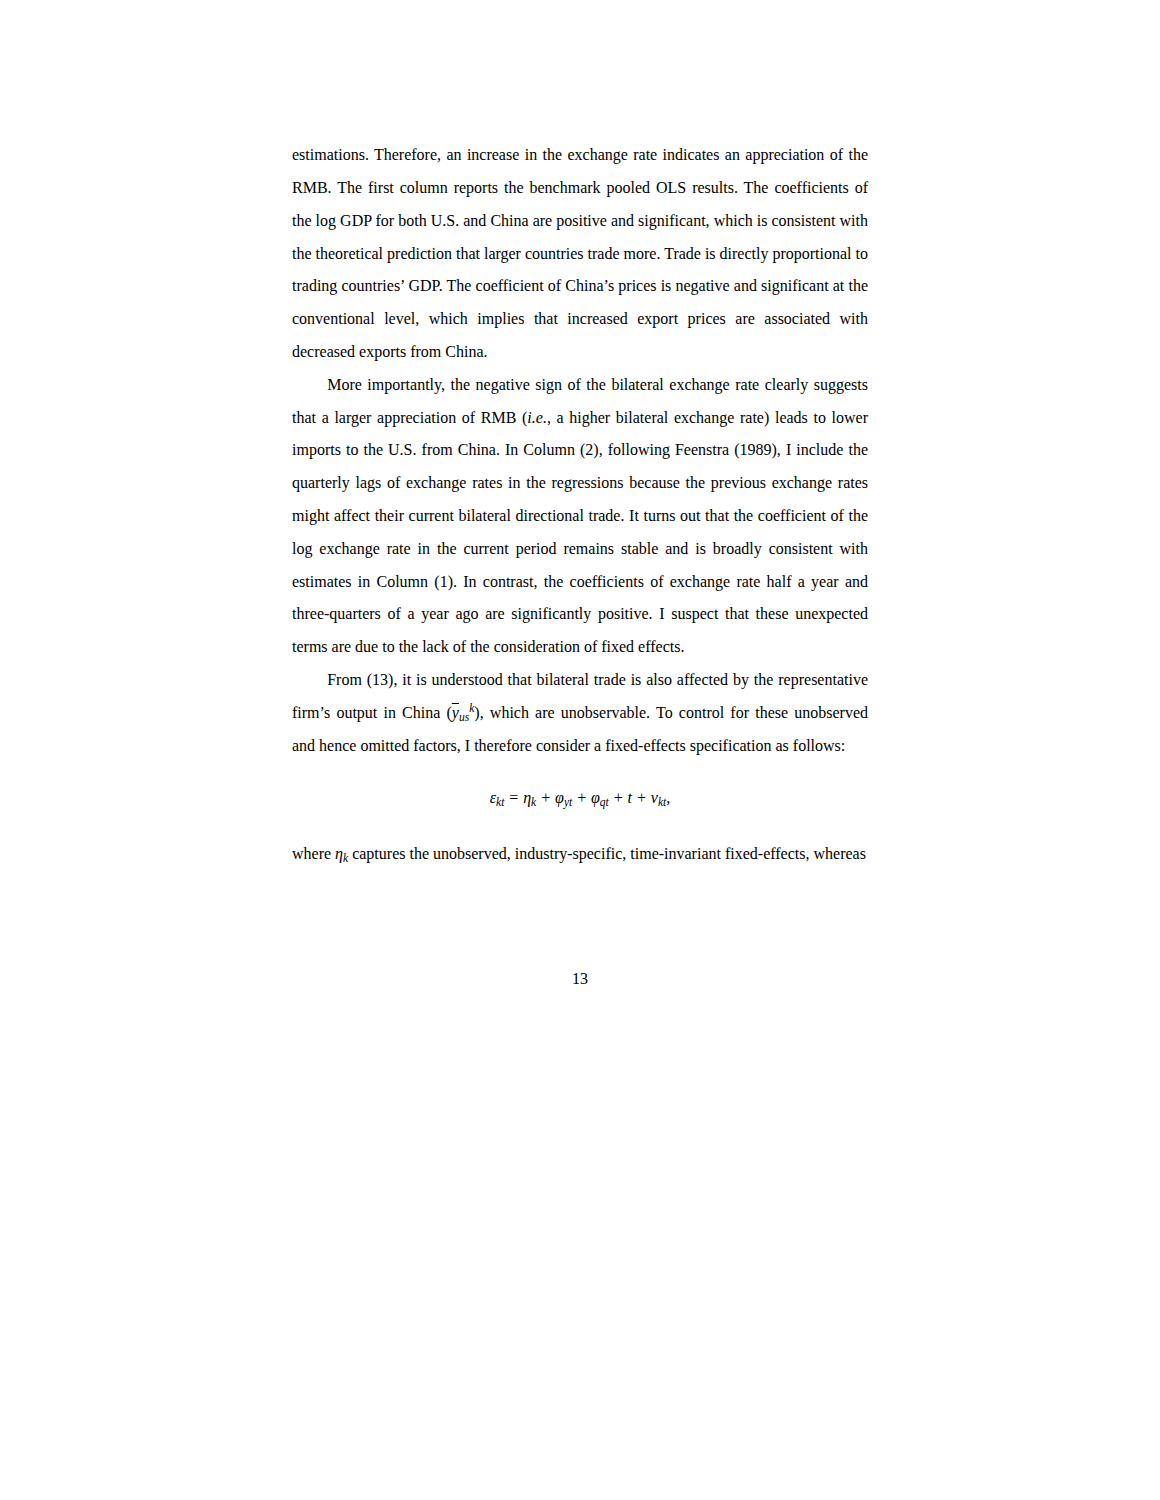estimations. Therefore, an increase in the exchange rate indicates an appreciation of the RMB. The first column reports the benchmark pooled OLS results. The coefficients of the log GDP for both U.S. and China are positive and significant, which is consistent with the theoretical prediction that larger countries trade more. Trade is directly proportional to trading countries’ GDP. The coefficient of China’s prices is negative and significant at the conventional level, which implies that increased export prices are associated with decreased exports from China.
More importantly, the negative sign of the bilateral exchange rate clearly suggests that a larger appreciation of RMB (i.e., a higher bilateral exchange rate) leads to lower imports to the U.S. from China. In Column (2), following Feenstra (1989), I include the quarterly lags of exchange rates in the regressions because the previous exchange rates might affect their current bilateral directional trade. It turns out that the coefficient of the log exchange rate in the current period remains stable and is broadly consistent with estimates in Column (1). In contrast, the coefficients of exchange rate half a year and three-quarters of a year ago are significantly positive. I suspect that these unexpected terms are due to the lack of the consideration of fixed effects.
From (13), it is understood that bilateral trade is also affected by the representative firm’s output in China (yusk), which are unobservable. To control for these unobserved and hence omitted factors, I therefore consider a fixed-effects specification as follows:
εkt = ηk + φyt + φqt + t + νkt,
where ηk captures the unobserved, industry-specific, time-invariant fixed-effects, whereas
13